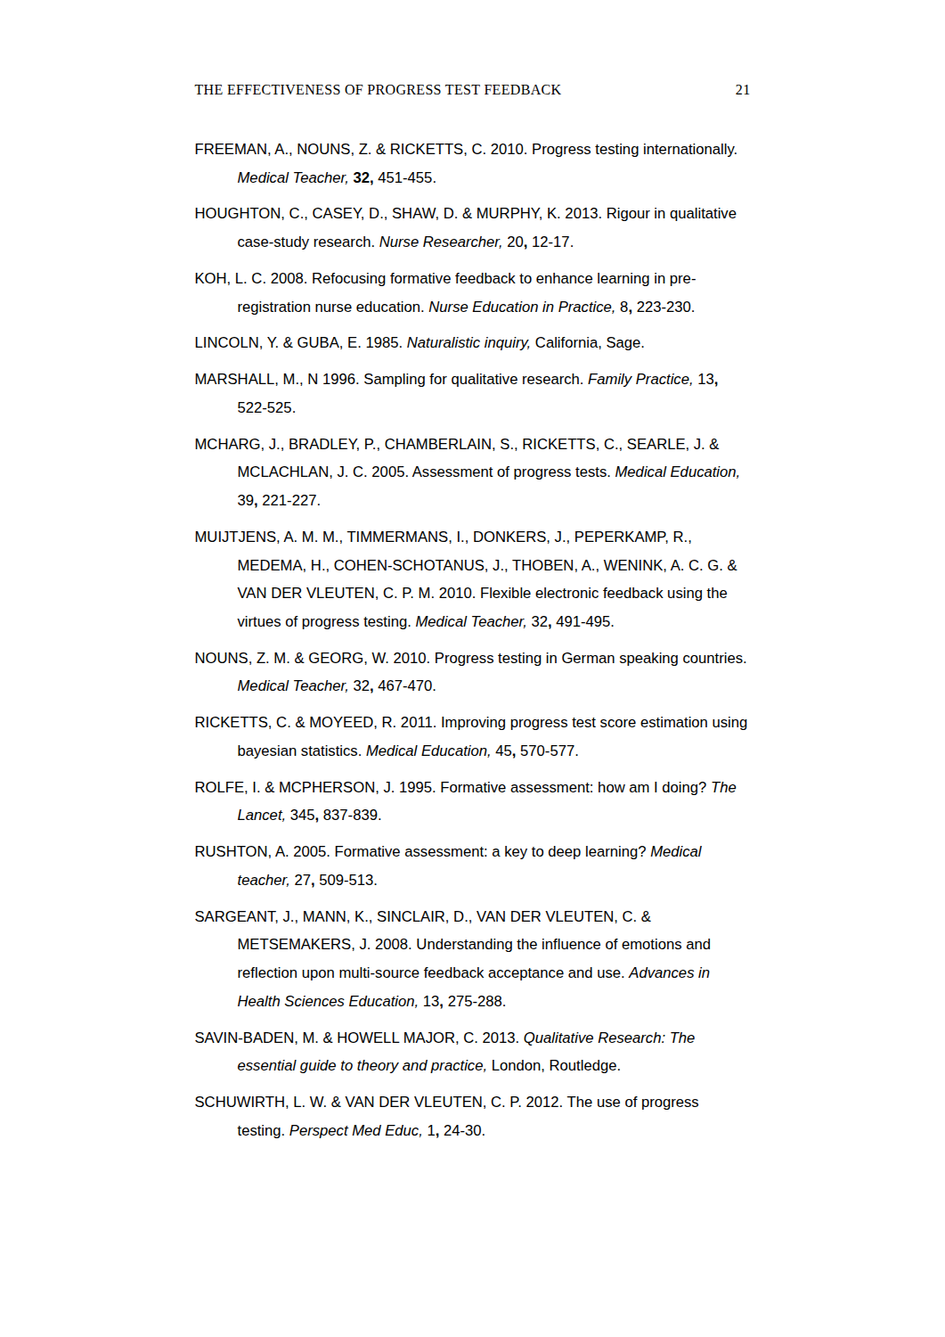The Effectiveness of Progress Test Feedback 21
FREEMAN, A., NOUNS, Z. & RICKETTS, C. 2010. Progress testing internationally. Medical Teacher, 32, 451-455.
HOUGHTON, C., CASEY, D., SHAW, D. & MURPHY, K. 2013. Rigour in qualitative case-study research. Nurse Researcher, 20, 12-17.
KOH, L. C. 2008. Refocusing formative feedback to enhance learning in pre-registration nurse education. Nurse Education in Practice, 8, 223-230.
LINCOLN, Y. & GUBA, E. 1985. Naturalistic inquiry, California, Sage.
MARSHALL, M., N 1996. Sampling for qualitative research. Family Practice, 13, 522-525.
MCHARG, J., BRADLEY, P., CHAMBERLAIN, S., RICKETTS, C., SEARLE, J. & MCLACHLAN, J. C. 2005. Assessment of progress tests. Medical Education, 39, 221-227.
MUIJTJENS, A. M. M., TIMMERMANS, I., DONKERS, J., PEPERKAMP, R., MEDEMA, H., COHEN-SCHOTANUS, J., THOBEN, A., WENINK, A. C. G. & VAN DER VLEUTEN, C. P. M. 2010. Flexible electronic feedback using the virtues of progress testing. Medical Teacher, 32, 491-495.
NOUNS, Z. M. & GEORG, W. 2010. Progress testing in German speaking countries. Medical Teacher, 32, 467-470.
RICKETTS, C. & MOYEED, R. 2011. Improving progress test score estimation using bayesian statistics. Medical Education, 45, 570-577.
ROLFE, I. & MCPHERSON, J. 1995. Formative assessment: how am I doing? The Lancet, 345, 837-839.
RUSHTON, A. 2005. Formative assessment: a key to deep learning? Medical teacher, 27, 509-513.
SARGEANT, J., MANN, K., SINCLAIR, D., VAN DER VLEUTEN, C. & METSEMAKERS, J. 2008. Understanding the influence of emotions and reflection upon multi-source feedback acceptance and use. Advances in Health Sciences Education, 13, 275-288.
SAVIN-BADEN, M. & HOWELL MAJOR, C. 2013. Qualitative Research: The essential guide to theory and practice, London, Routledge.
SCHUWIRTH, L. W. & VAN DER VLEUTEN, C. P. 2012. The use of progress testing. Perspect Med Educ, 1, 24-30.